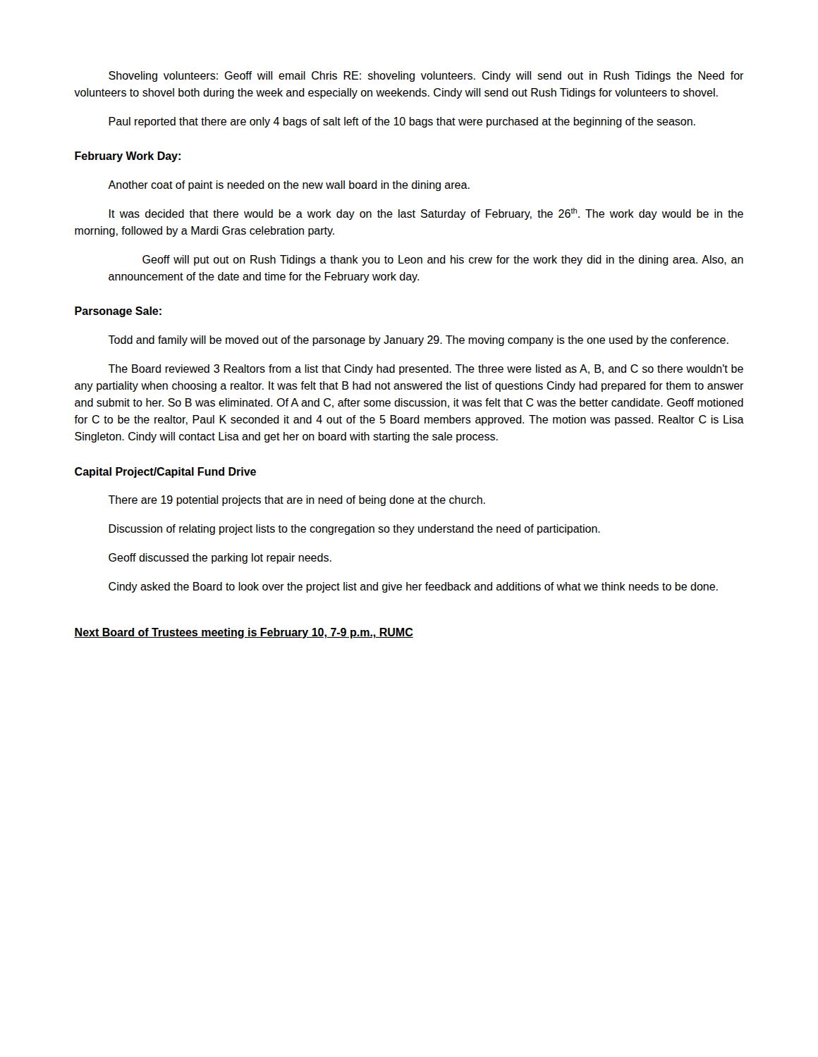Shoveling volunteers: Geoff will email Chris RE: shoveling volunteers. Cindy will send out in Rush Tidings the Need for volunteers to shovel both during the week and especially on weekends. Cindy will send out Rush Tidings for volunteers to shovel.
Paul reported that there are only 4 bags of salt left of the 10 bags that were purchased at the beginning of the season.
February Work Day:
Another coat of paint is needed on the new wall board in the dining area.
It was decided that there would be a work day on the last Saturday of February, the 26th. The work day would be in the morning, followed by a Mardi Gras celebration party.
Geoff will put out on Rush Tidings a thank you to Leon and his crew for the work they did in the dining area. Also, an announcement of the date and time for the February work day.
Parsonage Sale:
Todd and family will be moved out of the parsonage by January 29. The moving company is the one used by the conference.
The Board reviewed 3 Realtors from a list that Cindy had presented. The three were listed as A, B, and C so there wouldn't be any partiality when choosing a realtor. It was felt that B had not answered the list of questions Cindy had prepared for them to answer and submit to her. So B was eliminated. Of A and C, after some discussion, it was felt that C was the better candidate. Geoff motioned for C to be the realtor, Paul K seconded it and 4 out of the 5 Board members approved. The motion was passed. Realtor C is Lisa Singleton. Cindy will contact Lisa and get her on board with starting the sale process.
Capital Project/Capital Fund Drive
There are 19 potential projects that are in need of being done at the church.
Discussion of relating project lists to the congregation so they understand the need of participation.
Geoff discussed the parking lot repair needs.
Cindy asked the Board to look over the project list and give her feedback and additions of what we think needs to be done.
Next Board of Trustees meeting is February 10, 7-9 p.m., RUMC